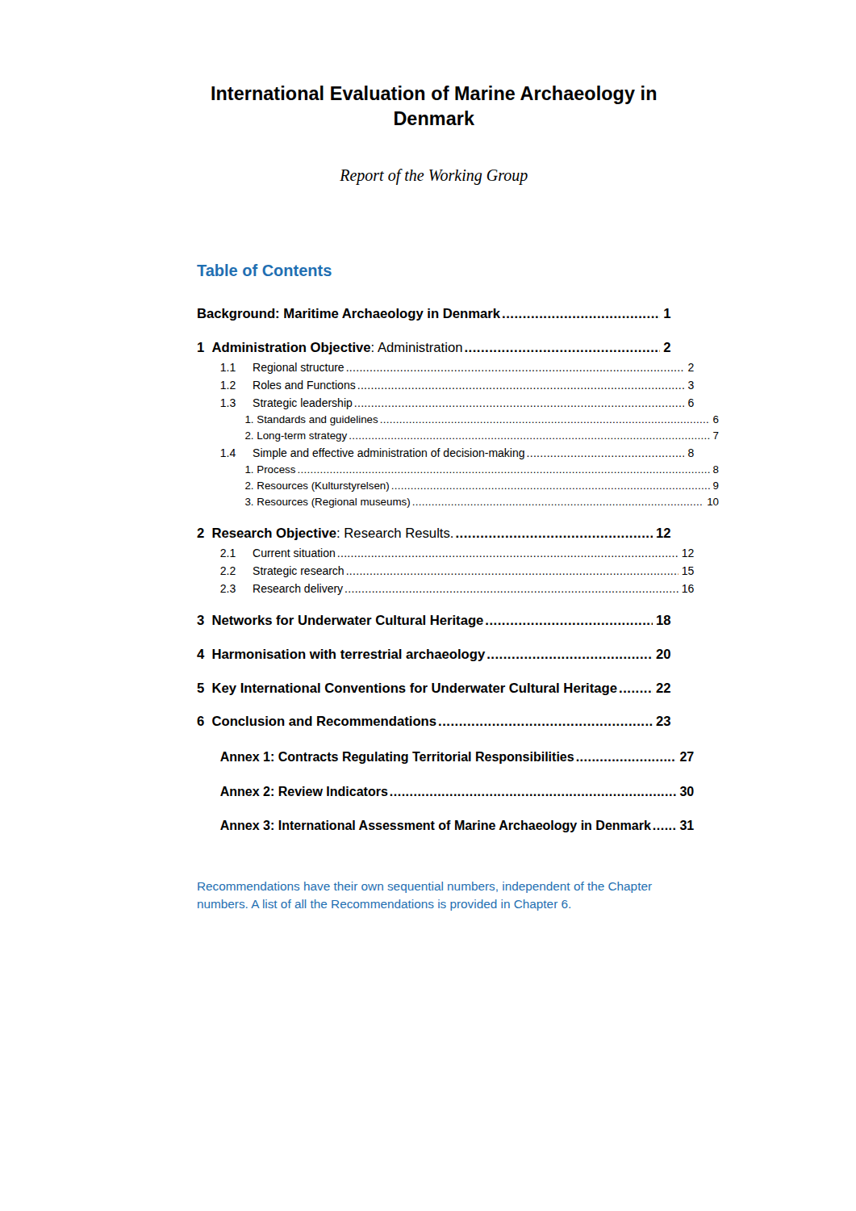International Evaluation of Marine Archaeology in Denmark
Report of the Working Group
Table of Contents
Background: Maritime Archaeology in Denmark 1
1 Administration Objective: Administration 2
1.1 Regional structure 2
1.2 Roles and Functions 3
1.3 Strategic leadership 6
1. Standards and guidelines 6
2. Long-term strategy 7
1.4 Simple and effective administration of decision-making 8
1. Process 8
2. Resources (Kulturstyrelsen) 9
3. Resources (Regional museums) 10
2 Research Objective: Research Results. 12
2.1 Current situation 12
2.2 Strategic research 15
2.3 Research delivery 16
3 Networks for Underwater Cultural Heritage 18
4 Harmonisation with terrestrial archaeology 20
5 Key International Conventions for Underwater Cultural Heritage 22
6 Conclusion and Recommendations 23
Annex 1: Contracts Regulating Territorial Responsibilities 27
Annex 2: Review Indicators 30
Annex 3: International Assessment of Marine Archaeology in Denmark 31
Recommendations have their own sequential numbers, independent of the Chapter numbers. A list of all the Recommendations is provided in Chapter 6.